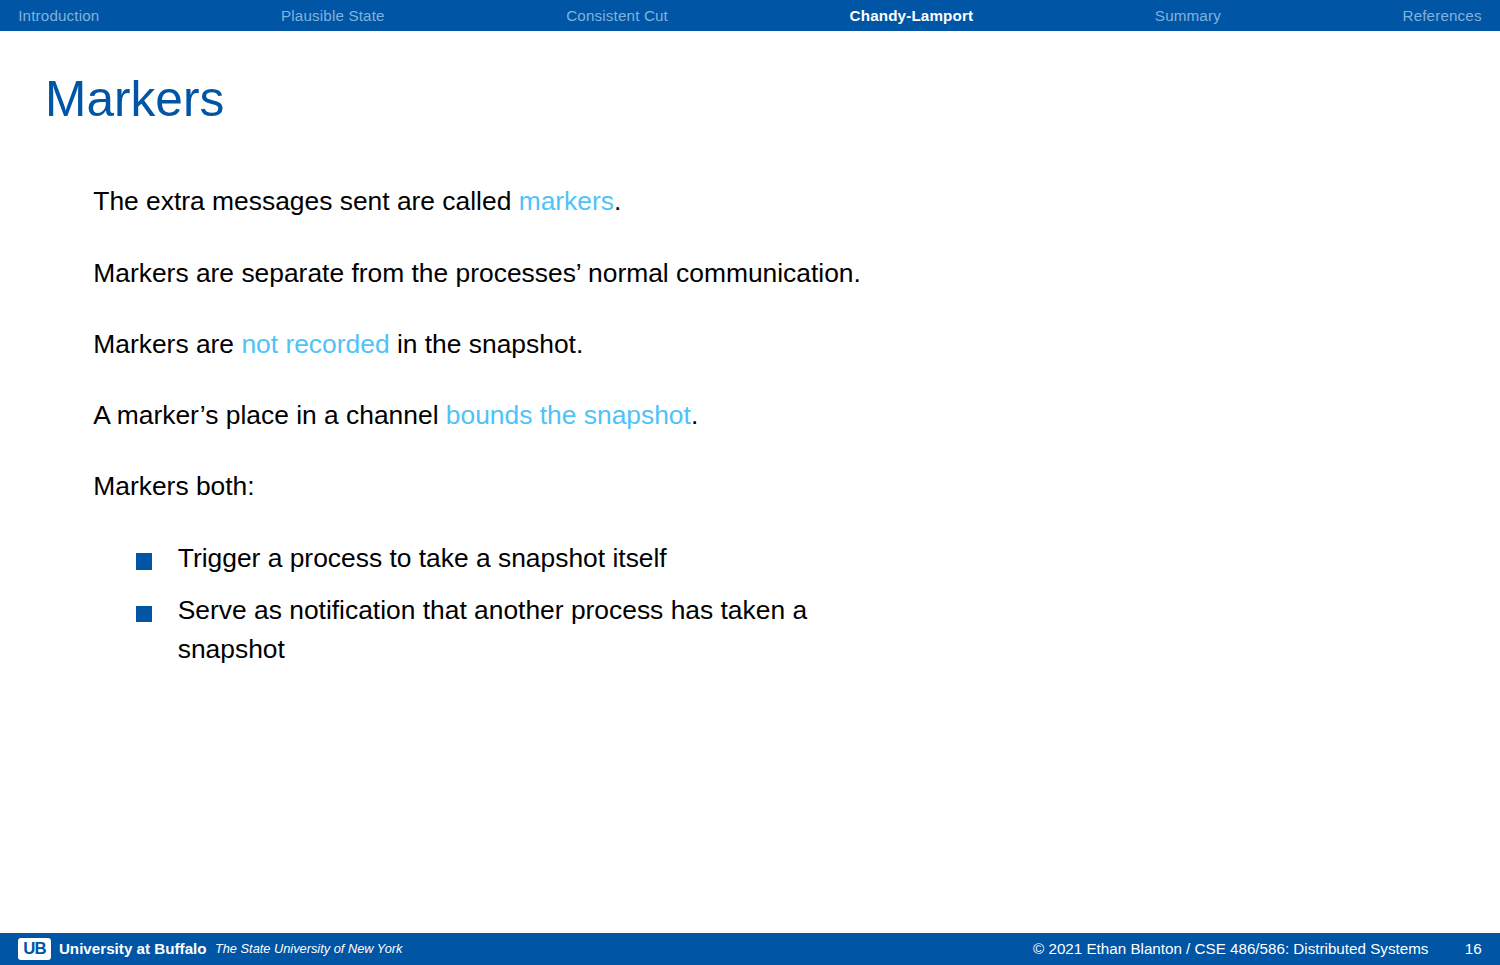Introduction
Plausible State
Consistent Cut
Chandy-Lamport
Summary
References
Markers
The extra messages sent are called markers.
Markers are separate from the processes’ normal communication.
Markers are not recorded in the snapshot.
A marker’s place in a channel bounds the snapshot.
Markers both:
Trigger a process to take a snapshot itself
Serve as notification that another process has taken a snapshot
UB University at Buffalo The State University of New York
© 2021 Ethan Blanton / CSE 486/586: Distributed Systems 16